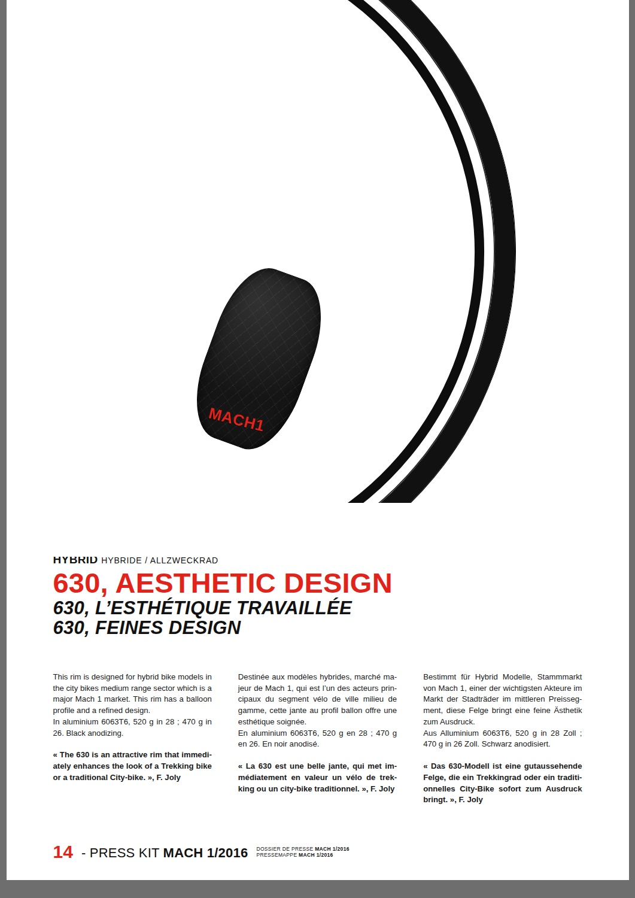MACH1
HYBRID HYBRIDE / ALLZWECKRAD
630, AESTHETIC DESIGN
630, L’ESTHÉTIQUE TRAVAILLÉE
630, FEINES DESIGN
This rim is designed for hybrid bike models in the city bikes medium range sector which is a major Mach 1 market. This rim has a balloon profile and a refined design.
In aluminium 6063T6, 520 g in 28 ; 470 g in 26. Black anodizing.
« The 630 is an attractive rim that immediately enhances the look of a Trekking bike or a traditional City-bike. », F. Joly
Destinée aux modèles hybrides, marché majeur de Mach 1, qui est l’un des acteurs principaux du segment vélo de ville milieu de gamme, cette jante au profil ballon offre une esthétique soignée.
En aluminium 6063T6, 520 g en 28 ; 470 g en 26. En noir anodisé.
« La 630 est une belle jante, qui met immédiatement en valeur un vélo de trekking ou un city-bike traditionnel. », F. Joly
Bestimmt für Hybrid Modelle, Stammmarkt von Mach 1, einer der wichtigsten Akteure im Markt der Stadträder im mittleren Preissegment, diese Felge bringt eine feine Ästhetik zum Ausdruck.
Aus Alluminium 6063T6, 520 g in 28 Zoll ; 470 g in 26 Zoll. Schwarz anodisiert.
« Das 630-Modell ist eine gutaussehende Felge, die ein Trekkingrad oder ein traditionnelles City-Bike sofort zum Ausdruck bringt. », F. Joly
14 - PRESS KIT MACH 1/2016 DOSSIER DE PRESSE MACH 1/2016
PRESSEMAPPE MACH 1/2016